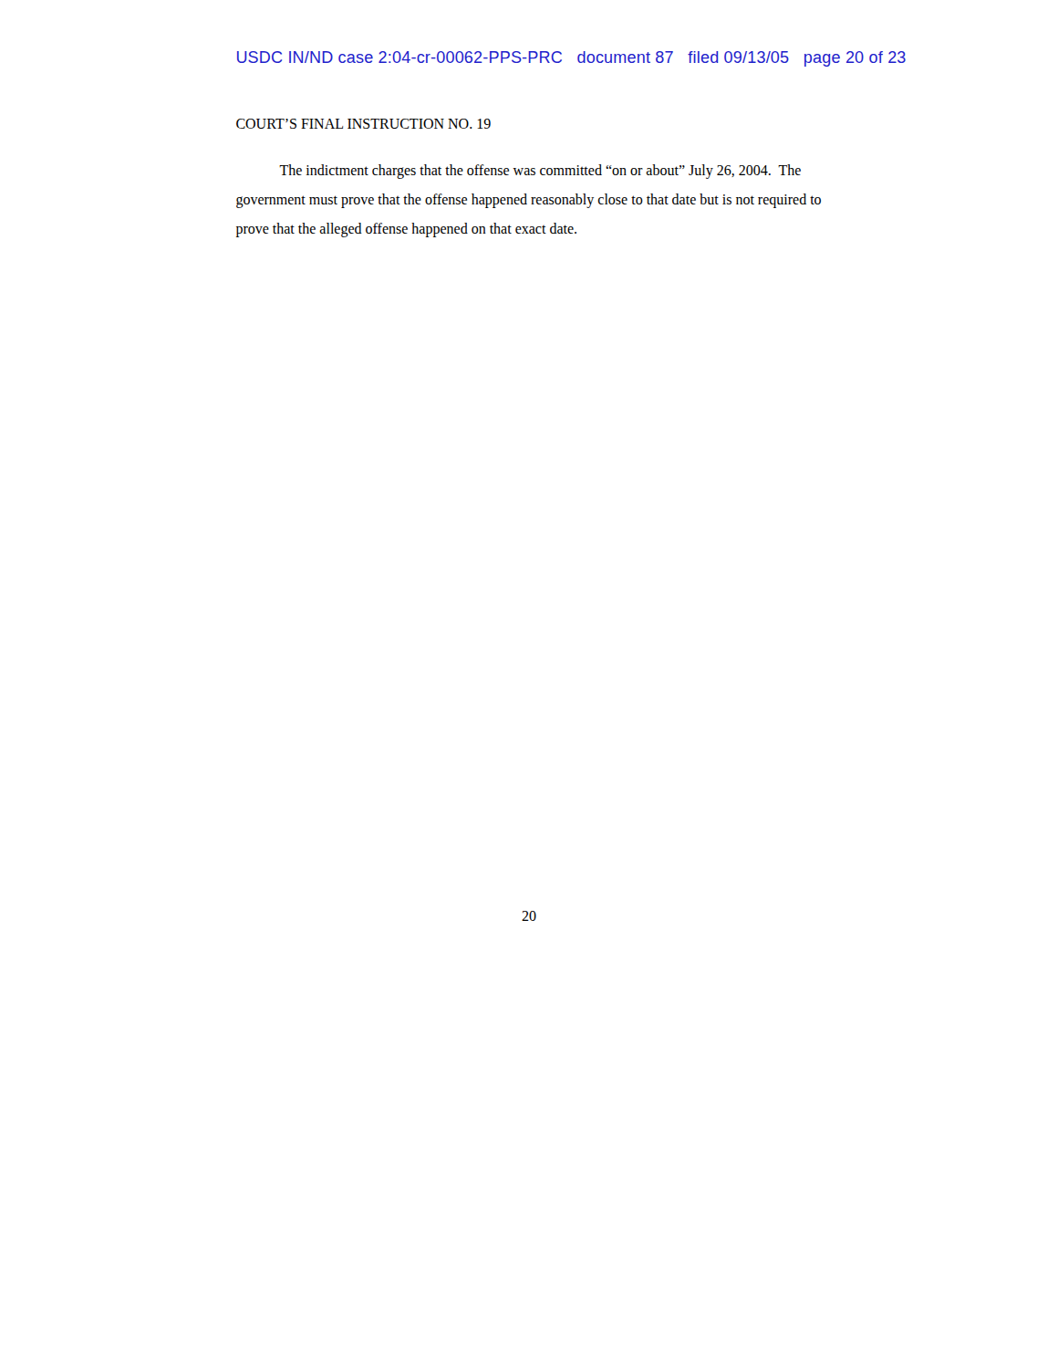USDC IN/ND case 2:04-cr-00062-PPS-PRC document 87 filed 09/13/05 page 20 of 23
COURT’S FINAL INSTRUCTION NO. 19
The indictment charges that the offense was committed “on or about” July 26, 2004. The government must prove that the offense happened reasonably close to that date but is not required to prove that the alleged offense happened on that exact date.
20